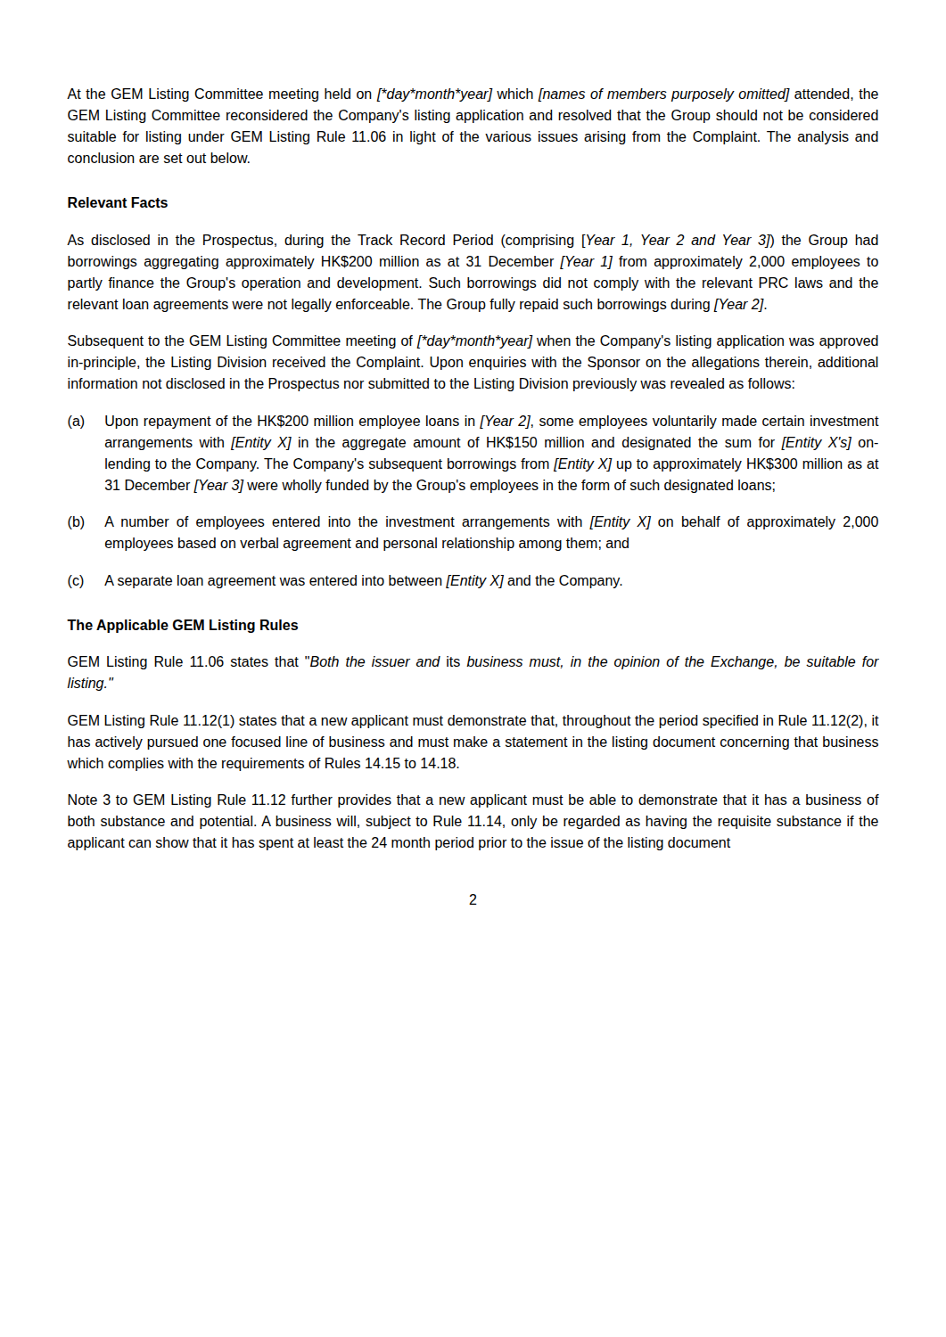At the GEM Listing Committee meeting held on [*day*month*year] which [names of members purposely omitted] attended, the GEM Listing Committee reconsidered the Company's listing application and resolved that the Group should not be considered suitable for listing under GEM Listing Rule 11.06 in light of the various issues arising from the Complaint. The analysis and conclusion are set out below.
Relevant Facts
As disclosed in the Prospectus, during the Track Record Period (comprising [Year 1, Year 2 and Year 3]) the Group had borrowings aggregating approximately HK$200 million as at 31 December [Year 1] from approximately 2,000 employees to partly finance the Group's operation and development. Such borrowings did not comply with the relevant PRC laws and the relevant loan agreements were not legally enforceable. The Group fully repaid such borrowings during [Year 2].
Subsequent to the GEM Listing Committee meeting of [*day*month*year] when the Company's listing application was approved in-principle, the Listing Division received the Complaint. Upon enquiries with the Sponsor on the allegations therein, additional information not disclosed in the Prospectus nor submitted to the Listing Division previously was revealed as follows:
(a)
Upon repayment of the HK$200 million employee loans in [Year 2], some employees voluntarily made certain investment arrangements with [Entity X] in the aggregate amount of HK$150 million and designated the sum for [Entity X's] on- lending to the Company. The Company's subsequent borrowings from [Entity X] up to approximately HK$300 million as at 31 December [Year 3] were wholly funded by the Group's employees in the form of such designated loans;
(b)
A number of employees entered into the investment arrangements with [Entity X] on behalf of approximately 2,000 employees based on verbal agreement and personal relationship among them; and
(c)
A separate loan agreement was entered into between [Entity X] and the Company.
The Applicable GEM Listing Rules
GEM Listing Rule 11.06 states that "Both the issuer and its business must, in the opinion of the Exchange, be suitable for listing."
GEM Listing Rule 11.12(1) states that a new applicant must demonstrate that, throughout the period specified in Rule 11.12(2), it has actively pursued one focused line of business and must make a statement in the listing document concerning that business which complies with the requirements of Rules 14.15 to 14.18.
Note 3 to GEM Listing Rule 11.12 further provides that a new applicant must be able to demonstrate that it has a business of both substance and potential. A business will, subject to Rule 11.14, only be regarded as having the requisite substance if the applicant can show that it has spent at least the 24 month period prior to the issue of the listing document
2